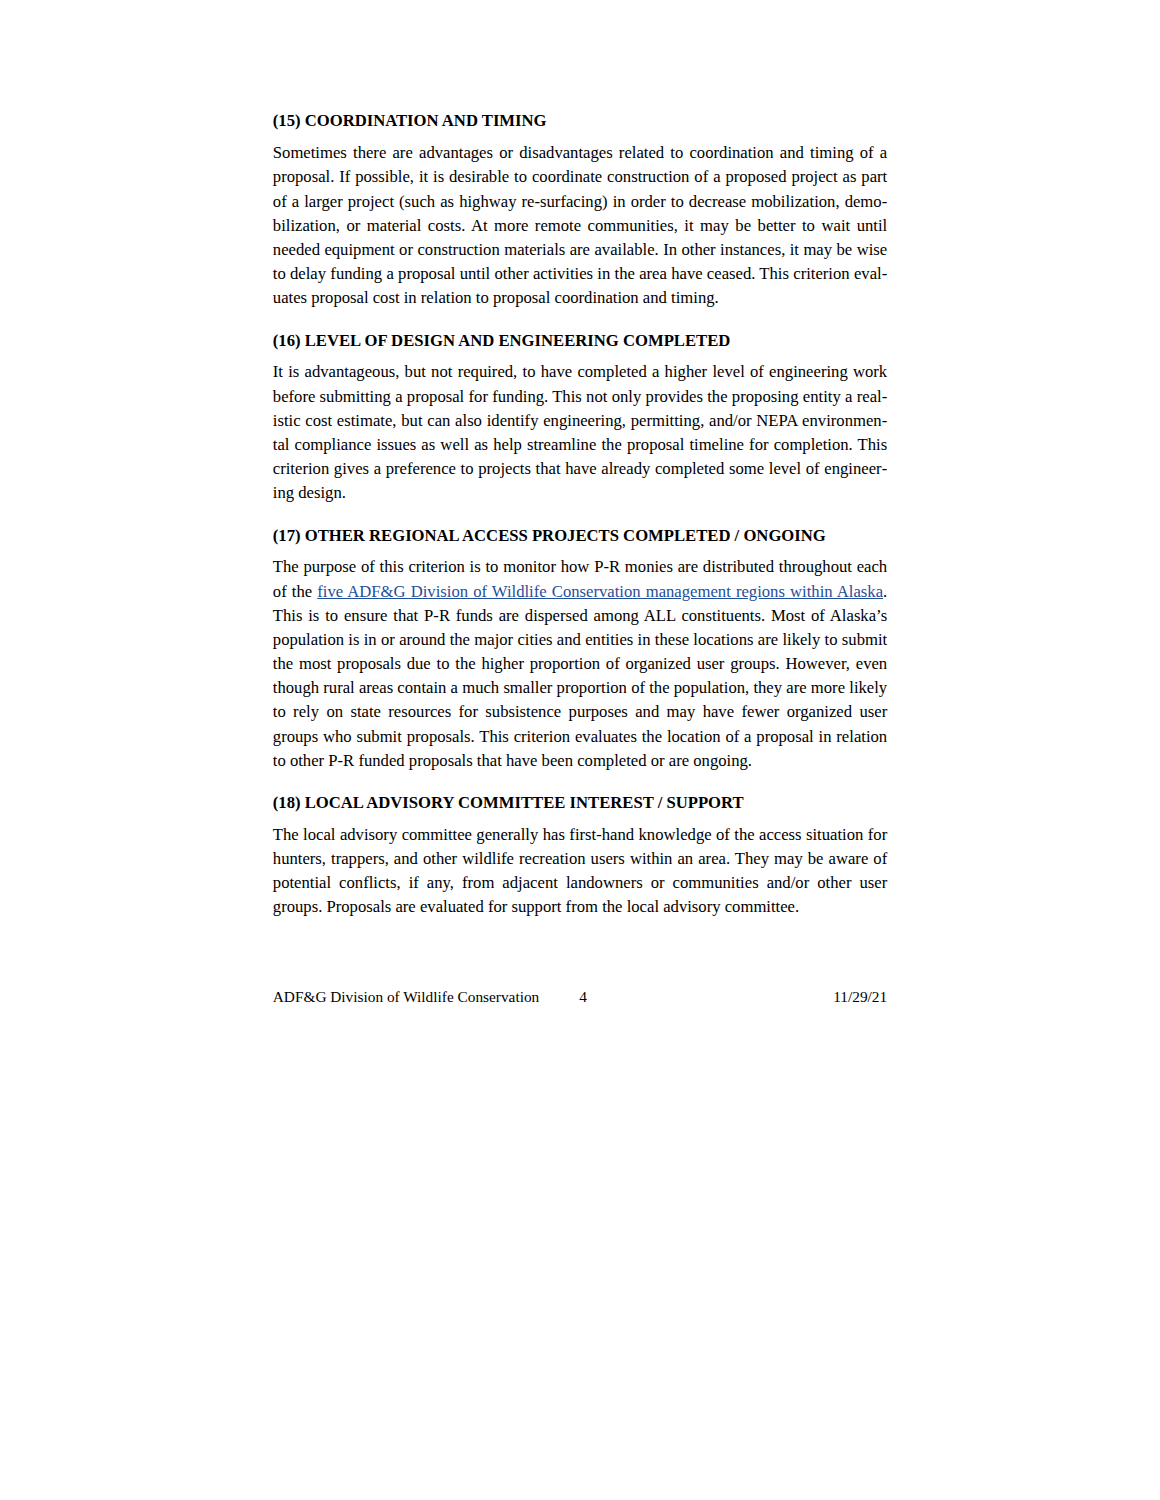(15) COORDINATION AND TIMING
Sometimes there are advantages or disadvantages related to coordination and timing of a proposal. If possible, it is desirable to coordinate construction of a proposed project as part of a larger project (such as highway re-surfacing) in order to decrease mobilization, demobilization, or material costs. At more remote communities, it may be better to wait until needed equipment or construction materials are available. In other instances, it may be wise to delay funding a proposal until other activities in the area have ceased. This criterion evaluates proposal cost in relation to proposal coordination and timing.
(16) LEVEL OF DESIGN AND ENGINEERING COMPLETED
It is advantageous, but not required, to have completed a higher level of engineering work before submitting a proposal for funding. This not only provides the proposing entity a realistic cost estimate, but can also identify engineering, permitting, and/or NEPA environmental compliance issues as well as help streamline the proposal timeline for completion. This criterion gives a preference to projects that have already completed some level of engineering design.
(17) OTHER REGIONAL ACCESS PROJECTS COMPLETED / ONGOING
The purpose of this criterion is to monitor how P-R monies are distributed throughout each of the five ADF&G Division of Wildlife Conservation management regions within Alaska. This is to ensure that P-R funds are dispersed among ALL constituents. Most of Alaska’s population is in or around the major cities and entities in these locations are likely to submit the most proposals due to the higher proportion of organized user groups. However, even though rural areas contain a much smaller proportion of the population, they are more likely to rely on state resources for subsistence purposes and may have fewer organized user groups who submit proposals. This criterion evaluates the location of a proposal in relation to other P-R funded proposals that have been completed or are ongoing.
(18) LOCAL ADVISORY COMMITTEE INTEREST / SUPPORT
The local advisory committee generally has first-hand knowledge of the access situation for hunters, trappers, and other wildlife recreation users within an area. They may be aware of potential conflicts, if any, from adjacent landowners or communities and/or other user groups. Proposals are evaluated for support from the local advisory committee.
ADF&G Division of Wildlife Conservation 4 11/29/21